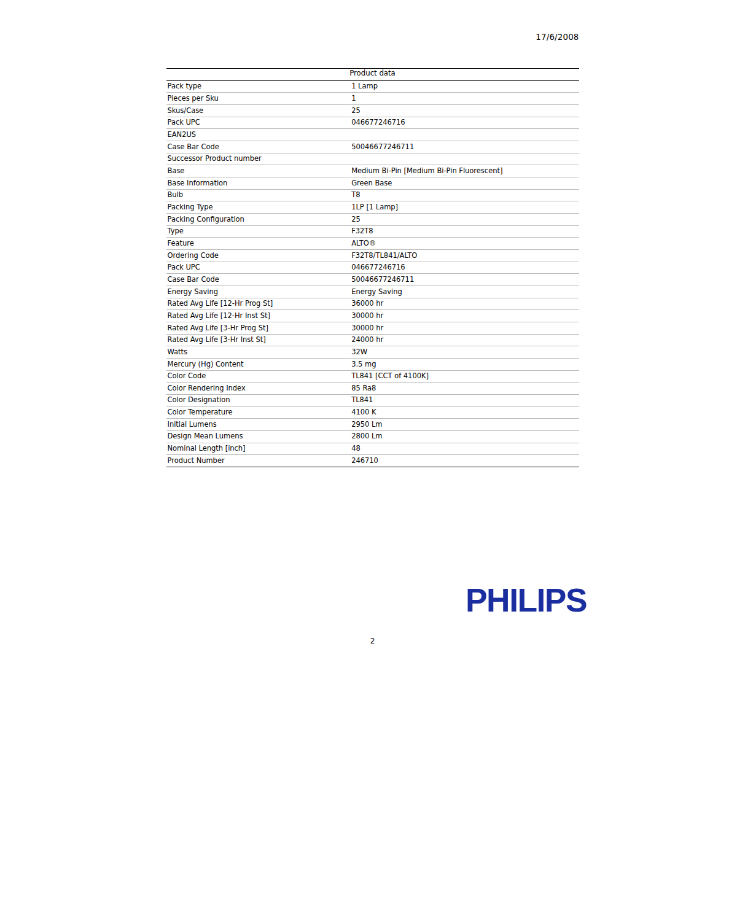17/6/2008
Product data
| Pack type | 1 Lamp |
| Pieces per Sku | 1 |
| Skus/Case | 25 |
| Pack UPC | 046677246716 |
| EAN2US | |
| Case Bar Code | 50046677246711 |
| Successor Product number | |
| Base | Medium Bi-Pin [Medium Bi-Pin Fluorescent] |
| Base Information | Green Base |
| Bulb | T8 |
| Packing Type | 1LP [1 Lamp] |
| Packing Configuration | 25 |
| Type | F32T8 |
| Feature | ALTO® |
| Ordering Code | F32T8/TL841/ALTO |
| Pack UPC | 046677246716 |
| Case Bar Code | 50046677246711 |
| Energy Saving | Energy Saving |
| Rated Avg Life [12-Hr Prog St] | 36000 hr |
| Rated Avg Life [12-Hr Inst St] | 30000 hr |
| Rated Avg Life [3-Hr Prog St] | 30000 hr |
| Rated Avg Life [3-Hr Inst St] | 24000 hr |
| Watts | 32W |
| Mercury (Hg) Content | 3.5 mg |
| Color Code | TL841 [CCT of 4100K] |
| Color Rendering Index | 85 Ra8 |
| Color Designation | TL841 |
| Color Temperature | 4100 K |
| Initial Lumens | 2950 Lm |
| Design Mean Lumens | 2800 Lm |
| Nominal Length [inch] | 48 |
| Product Number | 246710 |
PHILIPS
2